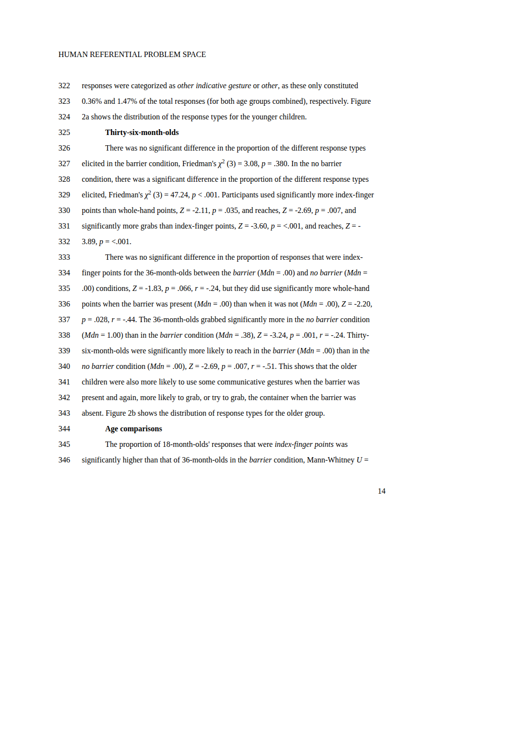HUMAN REFERENTIAL PROBLEM SPACE
322 responses were categorized as other indicative gesture or other, as these only constituted
323 0.36% and 1.47% of the total responses (for both age groups combined), respectively. Figure
324 2a shows the distribution of the response types for the younger children.
325
Thirty-six-month-olds
326 There was no significant difference in the proportion of the different response types
327 elicited in the barrier condition, Friedman's χ2 (3) = 3.08, p = .380. In the no barrier
328 condition, there was a significant difference in the proportion of the different response types
329 elicited, Friedman's χ2 (3) = 47.24, p < .001. Participants used significantly more index-finger
330 points than whole-hand points, Z = -2.11, p = .035, and reaches, Z = -2.69, p = .007, and
331 significantly more grabs than index-finger points, Z = -3.60, p = <.001, and reaches, Z = -
332 3.89, p = <.001.
333 There was no significant difference in the proportion of responses that were index-
334 finger points for the 36-month-olds between the barrier (Mdn = .00) and no barrier (Mdn =
335 .00) conditions, Z = -1.83, p = .066, r = -.24, but they did use significantly more whole-hand
336 points when the barrier was present (Mdn = .00) than when it was not (Mdn = .00), Z = -2.20,
337 p = .028, r = -.44. The 36-month-olds grabbed significantly more in the no barrier condition
338 (Mdn = 1.00) than in the barrier condition (Mdn = .38), Z = -3.24, p = .001, r = -.24. Thirty-
339 six-month-olds were significantly more likely to reach in the barrier (Mdn = .00) than in the
340 no barrier condition (Mdn = .00), Z = -2.69, p = .007, r = -.51. This shows that the older
341 children were also more likely to use some communicative gestures when the barrier was
342 present and again, more likely to grab, or try to grab, the container when the barrier was
343 absent. Figure 2b shows the distribution of response types for the older group.
344
Age comparisons
345 The proportion of 18-month-olds' responses that were index-finger points was
346 significantly higher than that of 36-month-olds in the barrier condition, Mann-Whitney U =
14